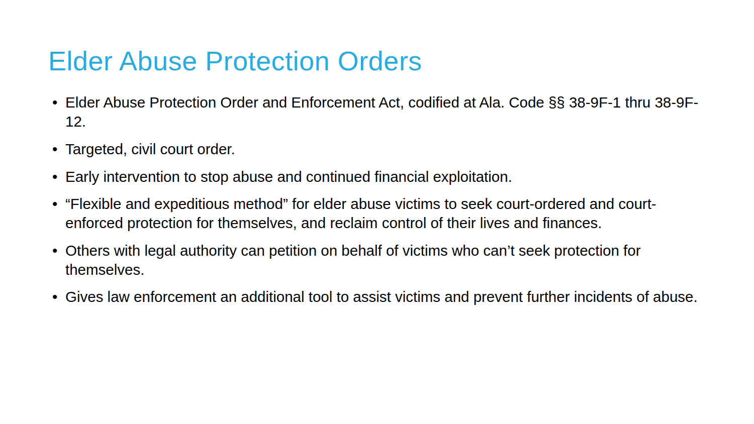Elder Abuse Protection Orders
Elder Abuse Protection Order and Enforcement Act, codified at Ala. Code §§ 38-9F-1 thru 38-9F-12.
Targeted, civil court order.
Early intervention to stop abuse and continued financial exploitation.
“Flexible and expeditious method” for elder abuse victims to seek court-ordered and court-enforced protection for themselves, and reclaim control of their lives and finances.
Others with legal authority can petition on behalf of victims who can’t seek protection for themselves.
Gives law enforcement an additional tool to assist victims and prevent further incidents of abuse.